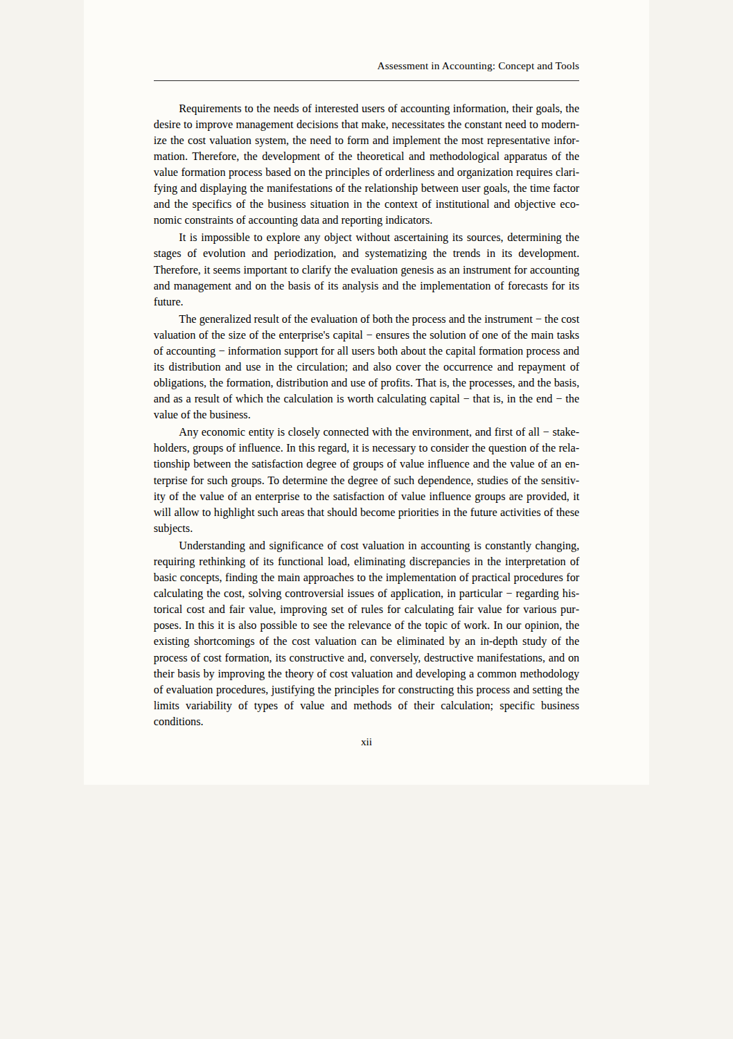Assessment in Accounting: Concept and Tools
Requirements to the needs of interested users of accounting information, their goals, the desire to improve management decisions that make, necessitates the constant need to modernize the cost valuation system, the need to form and implement the most representative information. Therefore, the development of the theoretical and methodological apparatus of the value formation process based on the principles of orderliness and organization requires clarifying and displaying the manifestations of the relationship between user goals, the time factor and the specifics of the business situation in the context of institutional and objective economic constraints of accounting data and reporting indicators.
It is impossible to explore any object without ascertaining its sources, determining the stages of evolution and periodization, and systematizing the trends in its development. Therefore, it seems important to clarify the evaluation genesis as an instrument for accounting and management and on the basis of its analysis and the implementation of forecasts for its future.
The generalized result of the evaluation of both the process and the instrument − the cost valuation of the size of the enterprise's capital − ensures the solution of one of the main tasks of accounting − information support for all users both about the capital formation process and its distribution and use in the circulation; and also cover the occurrence and repayment of obligations, the formation, distribution and use of profits. That is, the processes, and the basis, and as a result of which the calculation is worth calculating capital − that is, in the end − the value of the business.
Any economic entity is closely connected with the environment, and first of all − stakeholders, groups of influence. In this regard, it is necessary to consider the question of the relationship between the satisfaction degree of groups of value influence and the value of an enterprise for such groups. To determine the degree of such dependence, studies of the sensitivity of the value of an enterprise to the satisfaction of value influence groups are provided, it will allow to highlight such areas that should become priorities in the future activities of these subjects.
Understanding and significance of cost valuation in accounting is constantly changing, requiring rethinking of its functional load, eliminating discrepancies in the interpretation of basic concepts, finding the main approaches to the implementation of practical procedures for calculating the cost, solving controversial issues of application, in particular − regarding historical cost and fair value, improving set of rules for calculating fair value for various purposes. In this it is also possible to see the relevance of the topic of work. In our opinion, the existing shortcomings of the cost valuation can be eliminated by an in-depth study of the process of cost formation, its constructive and, conversely, destructive manifestations, and on their basis by improving the theory of cost valuation and developing a common methodology of evaluation procedures, justifying the principles for constructing this process and setting the limits variability of types of value and methods of their calculation; specific business conditions.
xii